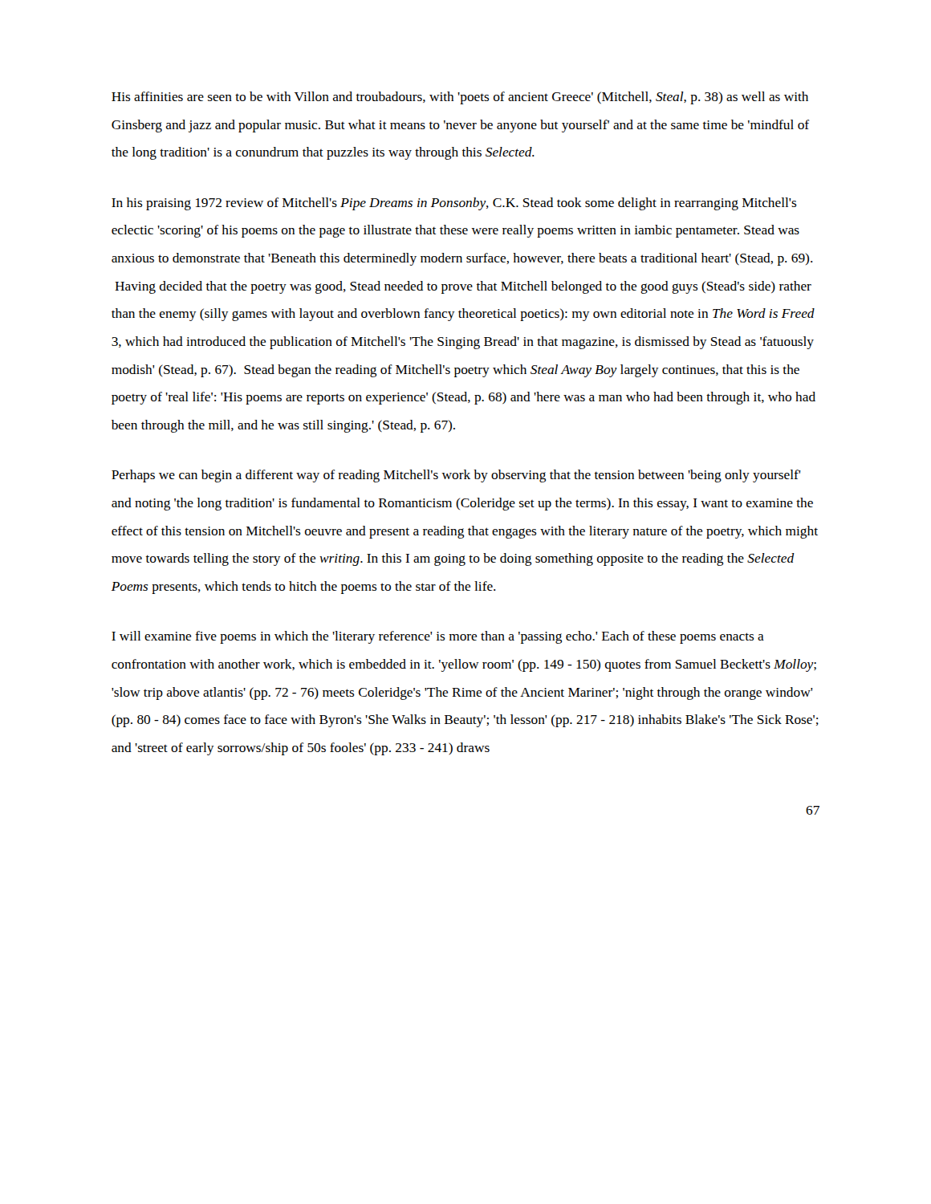His affinities are seen to be with Villon and troubadours, with 'poets of ancient Greece' (Mitchell, Steal, p. 38) as well as with Ginsberg and jazz and popular music. But what it means to 'never be anyone but yourself' and at the same time be 'mindful of the long tradition' is a conundrum that puzzles its way through this Selected.
In his praising 1972 review of Mitchell's Pipe Dreams in Ponsonby, C.K. Stead took some delight in rearranging Mitchell's eclectic 'scoring' of his poems on the page to illustrate that these were really poems written in iambic pentameter. Stead was anxious to demonstrate that 'Beneath this determinedly modern surface, however, there beats a traditional heart' (Stead, p. 69). Having decided that the poetry was good, Stead needed to prove that Mitchell belonged to the good guys (Stead's side) rather than the enemy (silly games with layout and overblown fancy theoretical poetics): my own editorial note in The Word is Freed 3, which had introduced the publication of Mitchell's 'The Singing Bread' in that magazine, is dismissed by Stead as 'fatuously modish' (Stead, p. 67). Stead began the reading of Mitchell's poetry which Steal Away Boy largely continues, that this is the poetry of 'real life': 'His poems are reports on experience' (Stead, p. 68) and 'here was a man who had been through it, who had been through the mill, and he was still singing.' (Stead, p. 67).
Perhaps we can begin a different way of reading Mitchell's work by observing that the tension between 'being only yourself' and noting 'the long tradition' is fundamental to Romanticism (Coleridge set up the terms). In this essay, I want to examine the effect of this tension on Mitchell's oeuvre and present a reading that engages with the literary nature of the poetry, which might move towards telling the story of the writing. In this I am going to be doing something opposite to the reading the Selected Poems presents, which tends to hitch the poems to the star of the life.
I will examine five poems in which the 'literary reference' is more than a 'passing echo.' Each of these poems enacts a confrontation with another work, which is embedded in it. 'yellow room' (pp. 149 - 150) quotes from Samuel Beckett's Molloy; 'slow trip above atlantis' (pp. 72 - 76) meets Coleridge's 'The Rime of the Ancient Mariner'; 'night through the orange window' (pp. 80 - 84) comes face to face with Byron's 'She Walks in Beauty'; 'th lesson' (pp. 217 - 218) inhabits Blake's 'The Sick Rose'; and 'street of early sorrows/ship of 50s fooles' (pp. 233 - 241) draws
67